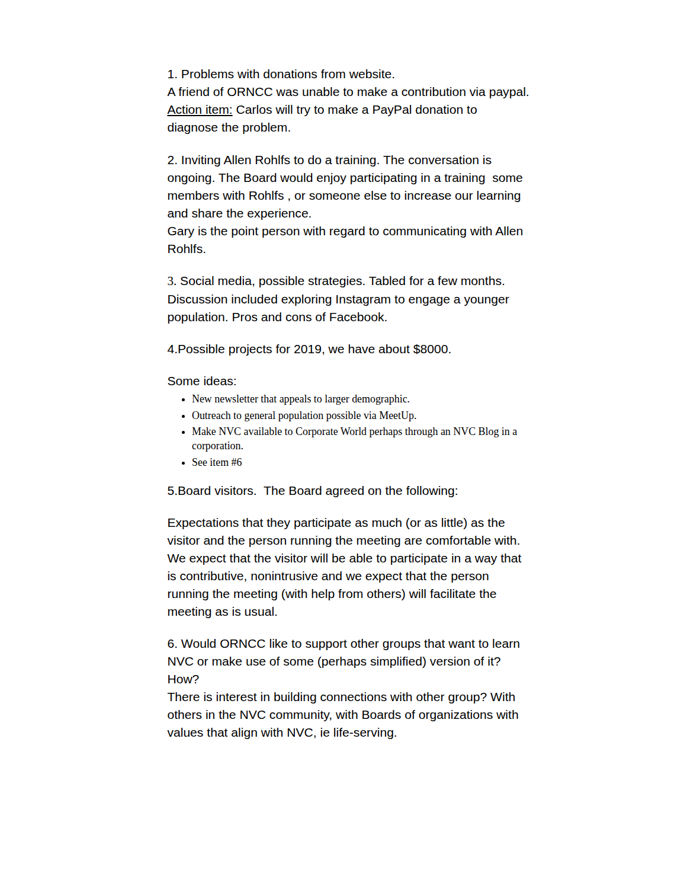1. Problems with donations from website.
A friend of ORNCC was unable to make a contribution via paypal.
Action item: Carlos will try to make a PayPal donation to diagnose the problem.
2. Inviting Allen Rohlfs to do a training. The conversation is ongoing. The Board would enjoy participating in a training some members with Rohlfs , or someone else to increase our learning and share the experience.
Gary is the point person with regard to communicating with Allen Rohlfs.
3. Social media, possible strategies. Tabled for a few months. Discussion included exploring Instagram to engage a younger population. Pros and cons of Facebook.
4.Possible projects for 2019, we have about $8000.
Some ideas:
New newsletter that appeals to larger demographic.
Outreach to general population possible via MeetUp.
Make NVC available to Corporate World perhaps through an NVC Blog in a corporation.
See item #6
5.Board visitors. The Board agreed on the following:
Expectations that they participate as much (or as little) as the visitor and the person running the meeting are comfortable with. We expect that the visitor will be able to participate in a way that is contributive, nonintrusive and we expect that the person running the meeting (with help from others) will facilitate the meeting as is usual.
6. Would ORNCC like to support other groups that want to learn NVC or make use of some (perhaps simplified) version of it? How?
There is interest in building connections with other group? With others in the NVC community, with Boards of organizations with values that align with NVC, ie life-serving.